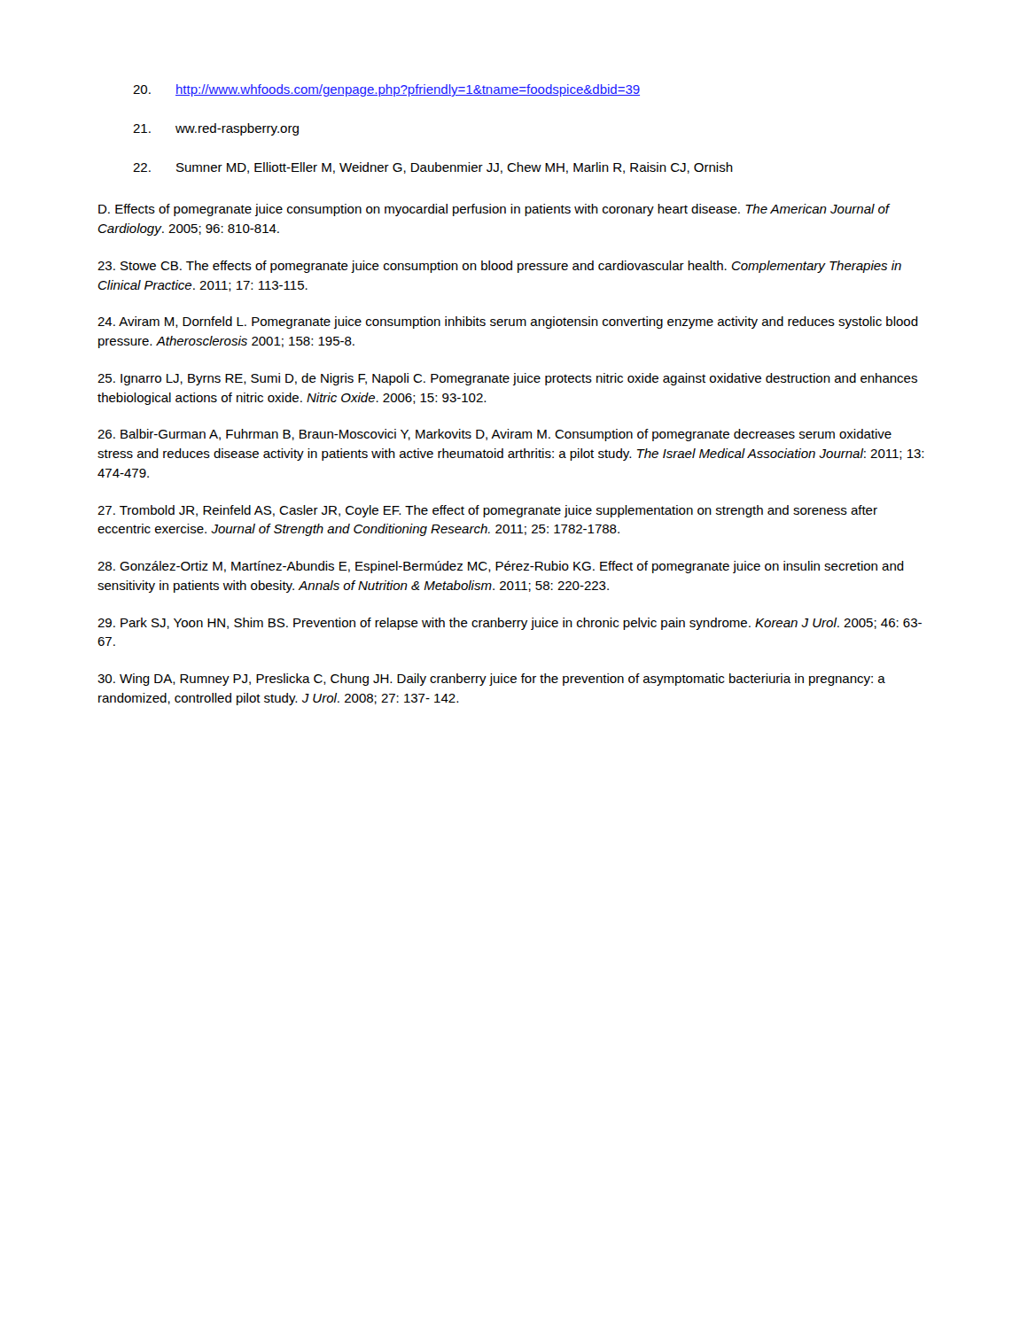20. http://www.whfoods.com/genpage.php?pfriendly=1&tname=foodspice&dbid=39
21. ww.red-raspberry.org
22. Sumner MD, Elliott-Eller M, Weidner G, Daubenmier JJ, Chew MH, Marlin R, Raisin CJ, Ornish
D. Effects of pomegranate juice consumption on myocardial perfusion in patients with coronary heart disease. The American Journal of Cardiology. 2005; 96: 810-814.
23. Stowe CB. The effects of pomegranate juice consumption on blood pressure and cardiovascular health. Complementary Therapies in Clinical Practice. 2011; 17: 113-115.
24. Aviram M, Dornfeld L. Pomegranate juice consumption inhibits serum angiotensin converting enzyme activity and reduces systolic blood pressure. Atherosclerosis 2001; 158: 195-8.
25. Ignarro LJ, Byrns RE, Sumi D, de Nigris F, Napoli C. Pomegranate juice protects nitric oxide against oxidative destruction and enhances thebiological actions of nitric oxide. Nitric Oxide. 2006; 15: 93-102.
26. Balbir-Gurman A, Fuhrman B, Braun-Moscovici Y, Markovits D, Aviram M. Consumption of pomegranate decreases serum oxidative stress and reduces disease activity in patients with active rheumatoid arthritis: a pilot study. The Israel Medical Association Journal: 2011; 13: 474-479.
27. Trombold JR, Reinfeld AS, Casler JR, Coyle EF. The effect of pomegranate juice supplementation on strength and soreness after eccentric exercise. Journal of Strength and Conditioning Research. 2011; 25: 1782-1788.
28. González-Ortiz M, Martínez-Abundis E, Espinel-Bermúdez MC, Pérez-Rubio KG. Effect of pomegranate juice on insulin secretion and sensitivity in patients with obesity. Annals of Nutrition & Metabolism. 2011; 58: 220-223.
29. Park SJ, Yoon HN, Shim BS. Prevention of relapse with the cranberry juice in chronic pelvic pain syndrome. Korean J Urol. 2005; 46: 63-67.
30. Wing DA, Rumney PJ, Preslicka C, Chung JH. Daily cranberry juice for the prevention of asymptomatic bacteriuria in pregnancy: a randomized, controlled pilot study. J Urol. 2008; 27: 137- 142.